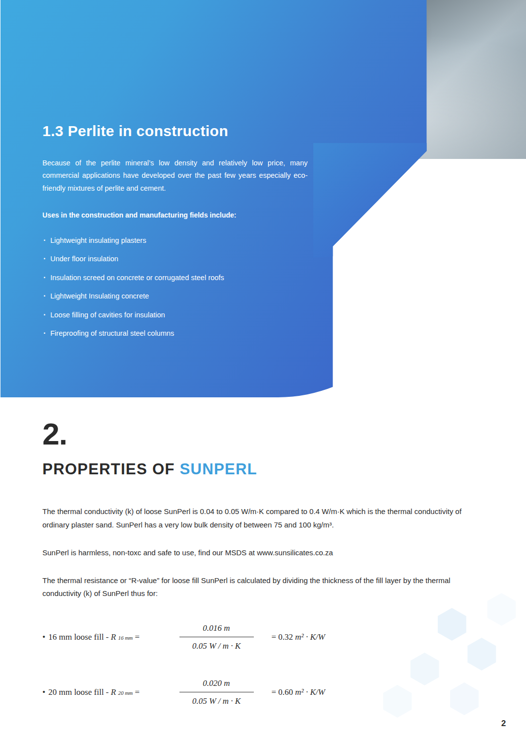1.3 Perlite in construction
Because of the perlite mineral’s low density and relatively low price, many commercial applications have developed over the past few years especially eco-friendly mixtures of perlite and cement.
Uses in the construction and manufacturing fields include:
Lightweight insulating plasters
Under floor insulation
Insulation screed on concrete or corrugated steel roofs
Lightweight Insulating concrete
Loose filling of cavities for insulation
Fireproofing of structural steel columns
2.
PROPERTIES OF SUNPERL
The thermal conductivity (k) of loose SunPerl is 0.04 to 0.05 W/m·K compared to 0.4 W/m·K which is the thermal conductivity of ordinary plaster sand. SunPerl has a very low bulk density of between 75 and 100 kg/m³.
SunPerl is harmless, non-toxc and safe to use, find our MSDS at www.sunsilicates.co.za
The thermal resistance or “R-value” for loose fill SunPerl is calculated by dividing the thickness of the fill layer by the thermal conductivity (k) of SunPerl thus for:
•16 mm loose fill - R 16 mm = 0.016 m 0.05 W / m · K = 0.32 m² · K/W
•20 mm loose fill - R 20 mm = 0.020 m 0.05 W / m · K = 0.60 m² · K/W
2